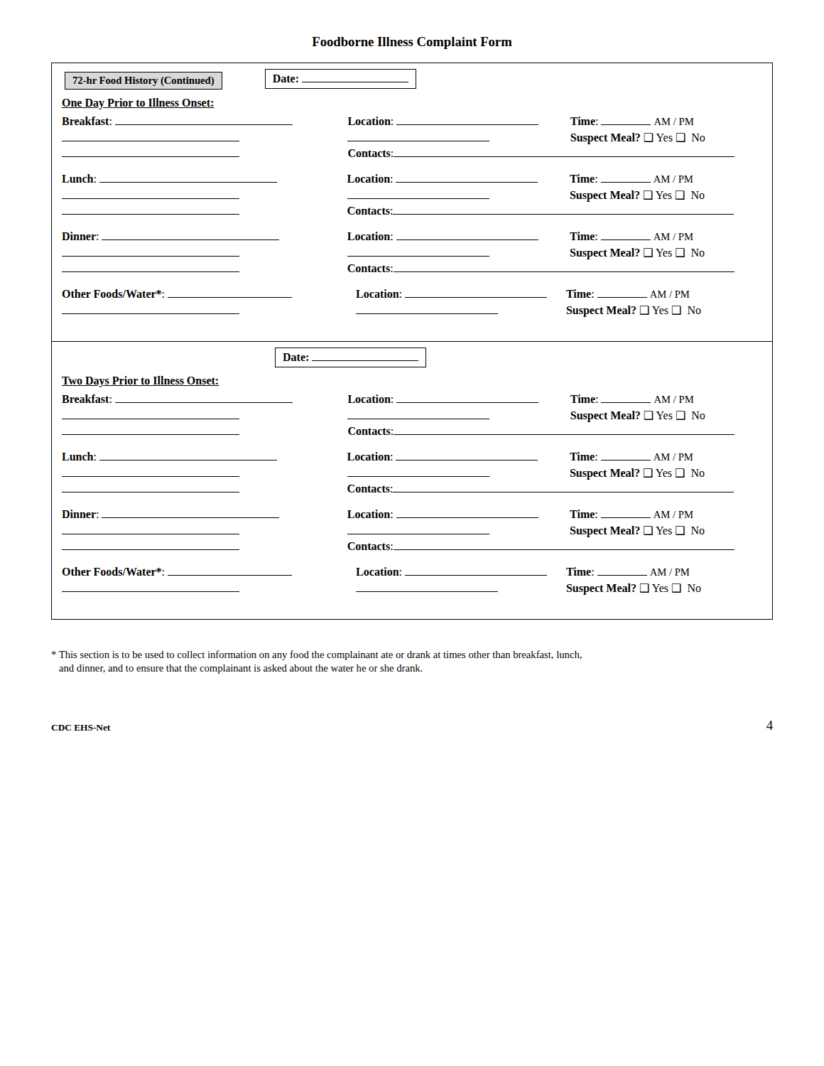Foodborne Illness Complaint Form
72-hr Food History (Continued) Date:
One Day Prior to Illness Onset:
| Breakfast : | Location : | Time : AM / PM |
| | | Suspect Meal? ❑ Yes ❑ No |
| | Contacts : |
| Lunch : | Location : | Time : AM / PM |
| | | Suspect Meal? ❑ Yes ❑ No |
| | Contacts : |
| Dinner : | Location : | Time : AM / PM |
| | | Suspect Meal? ❑ Yes ❑ No |
| | Contacts : |
| Other Foods/Water* : | Location : | Time : AM / PM |
| | | Suspect Meal? ❑ Yes ❑ No |
Date:
Two Days Prior to Illness Onset:
| Breakfast : | Location : | Time : AM / PM |
| | | Suspect Meal? ❑ Yes ❑ No |
| | Contacts : |
| Lunch : | Location : | Time : AM / PM |
| | | Suspect Meal? ❑ Yes ❑ No |
| | Contacts : |
| Dinner : | Location : | Time : AM / PM |
| | | Suspect Meal? ❑ Yes ❑ No |
| | Contacts : |
| Other Foods/Water* : | Location : | Time : AM / PM |
| | | Suspect Meal? ❑ Yes ❑ No |
* This section is to be used to collect information on any food the complainant ate or drank at times other than breakfast, lunch,
and dinner, and to ensure that the complainant is asked about the water he or she drank.
CDC EHS-Net 4